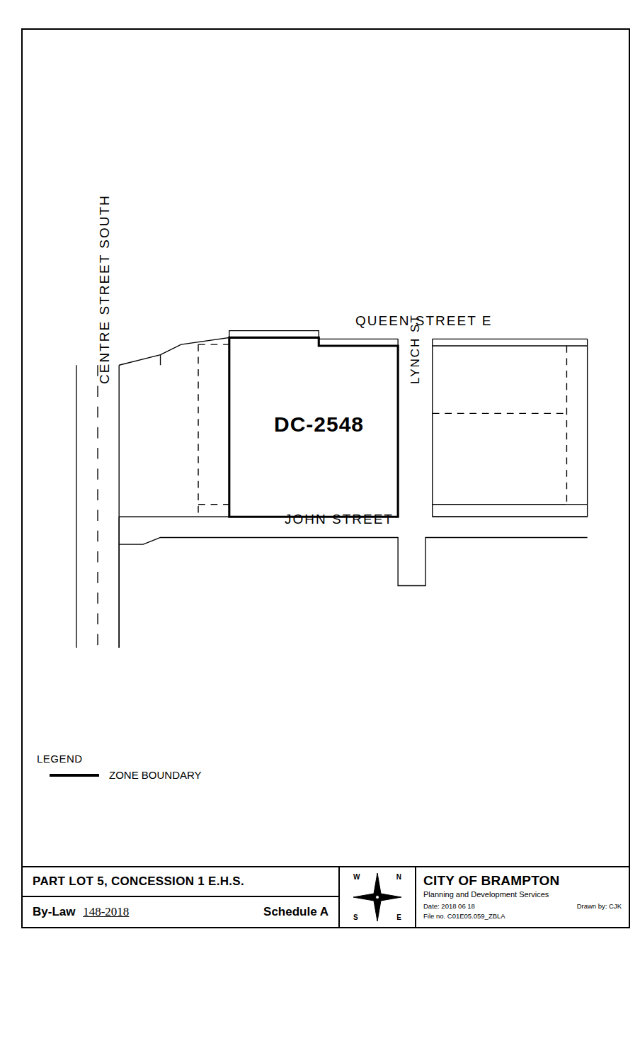QUEEN STREET E
JOHN STREET
LYNCH ST
CENTRE STREET SOUTH
DC-2548
LEGEND
ZONE BOUNDARY
PART LOT 5, CONCESSION 1 E.H.S.
By-Law 148-2018 Schedule A
N W E S
CITY OF BRAMPTON
Planning and Development Services
Date: 2018 06 18 Drawn by: CJK
File no. C01E05.059_ZBLA